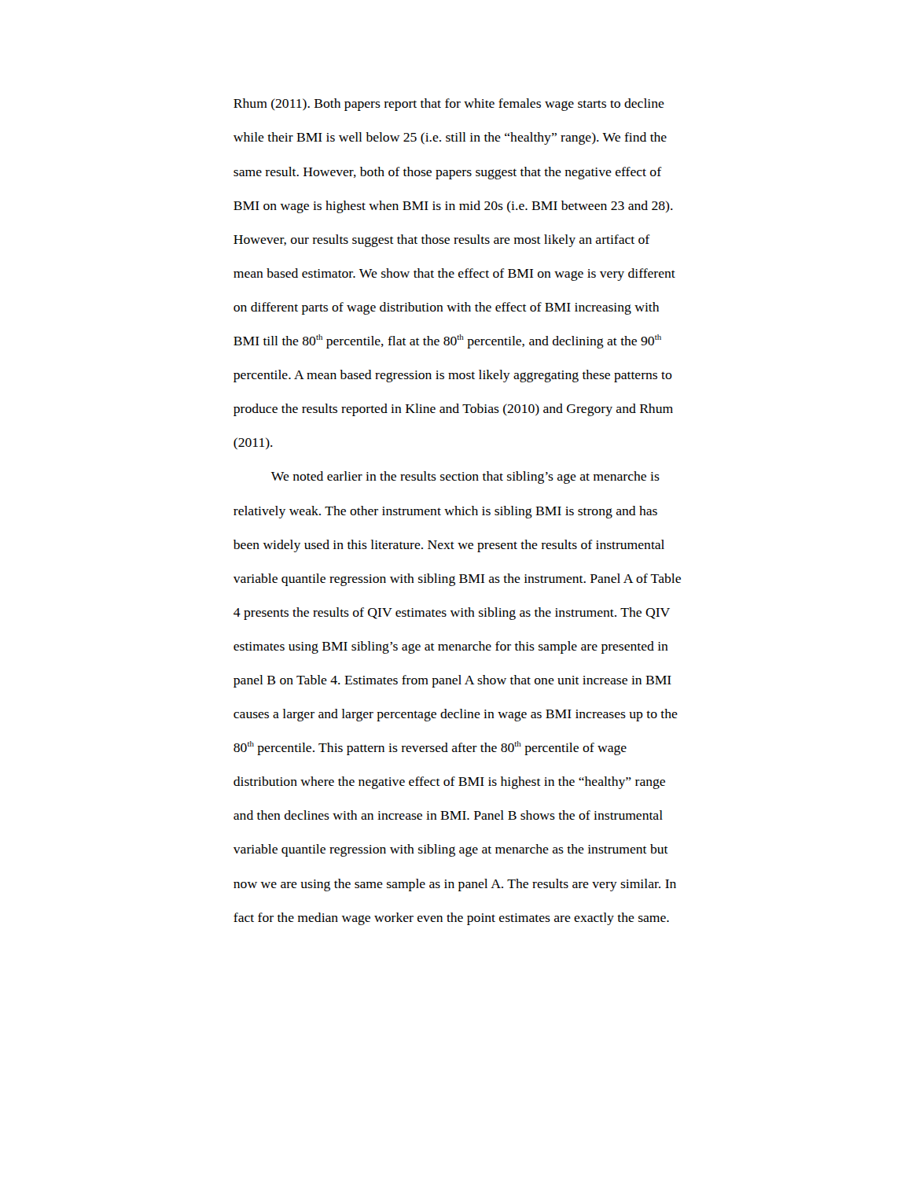Rhum (2011). Both papers report that for white females wage starts to decline while their BMI is well below 25 (i.e. still in the “healthy” range). We find the same result. However, both of those papers suggest that the negative effect of BMI on wage is highest when BMI is in mid 20s (i.e. BMI between 23 and 28). However, our results suggest that those results are most likely an artifact of mean based estimator. We show that the effect of BMI on wage is very different on different parts of wage distribution with the effect of BMI increasing with BMI till the 80th percentile, flat at the 80th percentile, and declining at the 90th percentile. A mean based regression is most likely aggregating these patterns to produce the results reported in Kline and Tobias (2010) and Gregory and Rhum (2011).
We noted earlier in the results section that sibling’s age at menarche is relatively weak. The other instrument which is sibling BMI is strong and has been widely used in this literature. Next we present the results of instrumental variable quantile regression with sibling BMI as the instrument. Panel A of Table 4 presents the results of QIV estimates with sibling as the instrument. The QIV estimates using BMI sibling’s age at menarche for this sample are presented in panel B on Table 4. Estimates from panel A show that one unit increase in BMI causes a larger and larger percentage decline in wage as BMI increases up to the 80th percentile. This pattern is reversed after the 80th percentile of wage distribution where the negative effect of BMI is highest in the “healthy” range and then declines with an increase in BMI. Panel B shows the of instrumental variable quantile regression with sibling age at menarche as the instrument but now we are using the same sample as in panel A. The results are very similar. In fact for the median wage worker even the point estimates are exactly the same.